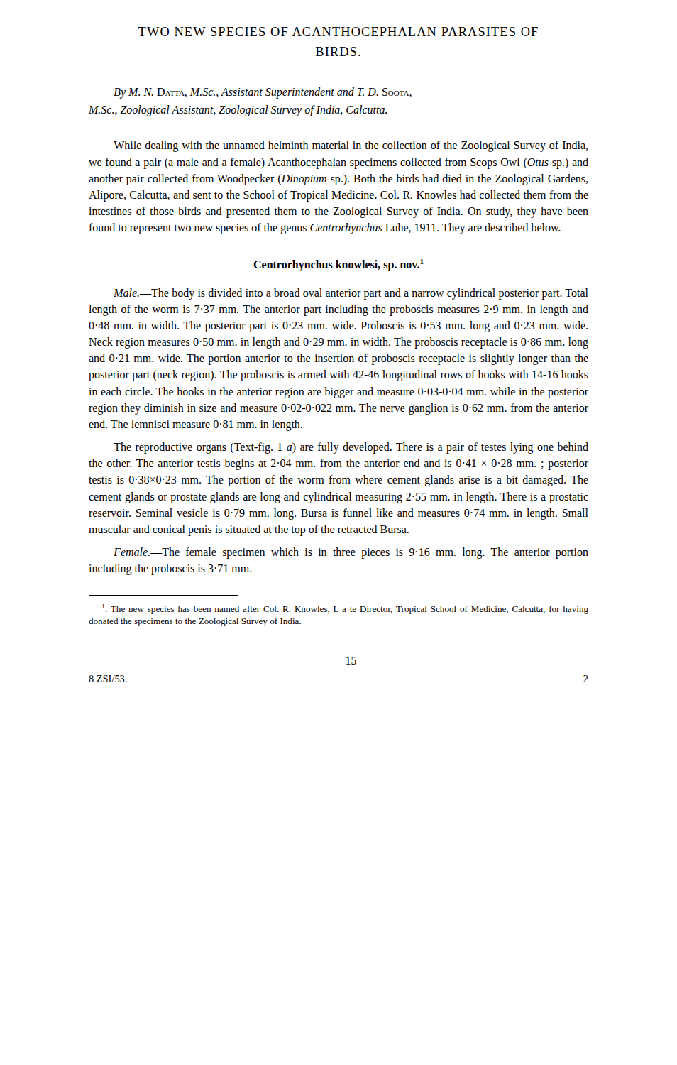TWO NEW SPECIES OF ACANTHOCEPHALAN PARASITES OF
BIRDS.
By M. N. Datta, M.Sc., Assistant Superintendent and T. D. Soota,
M.Sc., Zoological Assistant, Zoological Survey of India, Calcutta.
While dealing with the unnamed helminth material in the collection of the Zoological Survey of India, we found a pair (a male and a female) Acanthocephalan specimens collected from Scops Owl (Otus sp.) and another pair collected from Woodpecker (Dinopium sp.). Both the birds had died in the Zoological Gardens, Alipore, Calcutta, and sent to the School of Tropical Medicine. Col. R. Knowles had collected them from the intestines of those birds and presented them to the Zoological Survey of India. On study, they have been found to represent two new species of the genus Centrorhynchus Luhe, 1911. They are described below.
Centrorhynchus knowlesi, sp. nov.1
Male.—The body is divided into a broad oval anterior part and a narrow cylindrical posterior part. Total length of the worm is 7·37 mm. The anterior part including the proboscis measures 2·9 mm. in length and 0·48 mm. in width. The posterior part is 0·23 mm. wide. Proboscis is 0·53 mm. long and 0·23 mm. wide. Neck region measures 0·50 mm. in length and 0·29 mm. in width. The proboscis receptacle is 0·86 mm. long and 0·21 mm. wide. The portion anterior to the insertion of proboscis receptacle is slightly longer than the posterior part (neck region). The proboscis is armed with 42-46 longitudinal rows of hooks with 14-16 hooks in each circle. The hooks in the anterior region are bigger and measure 0·03-0·04 mm. while in the posterior region they diminish in size and measure 0·02-0·022 mm. The nerve ganglion is 0·62 mm. from the anterior end. The lemnisci measure 0·81 mm. in length.
The reproductive organs (Text-fig. 1 a) are fully developed. There is a pair of testes lying one behind the other. The anterior testis begins at 2·04 mm. from the anterior end and is 0·41 × 0·28 mm. ; posterior testis is 0·38×0·23 mm. The portion of the worm from where cement glands arise is a bit damaged. The cement glands or prostate glands are long and cylindrical measuring 2·55 mm. in length. There is a prostatic reservoir. Seminal vesicle is 0·79 mm. long. Bursa is funnel like and measures 0·74 mm. in length. Small muscular and conical penis is situated at the top of the retracted Bursa.
Female.—The female specimen which is in three pieces is 9·16 mm. long. The anterior portion including the proboscis is 3·71 mm.
1. The new species has been named after Col. R. Knowles, L a te Director, Tropical School of Medicine, Calcutta, for having donated the specimens to the Zoological Survey of India.
15
8 ZSI/53. 2